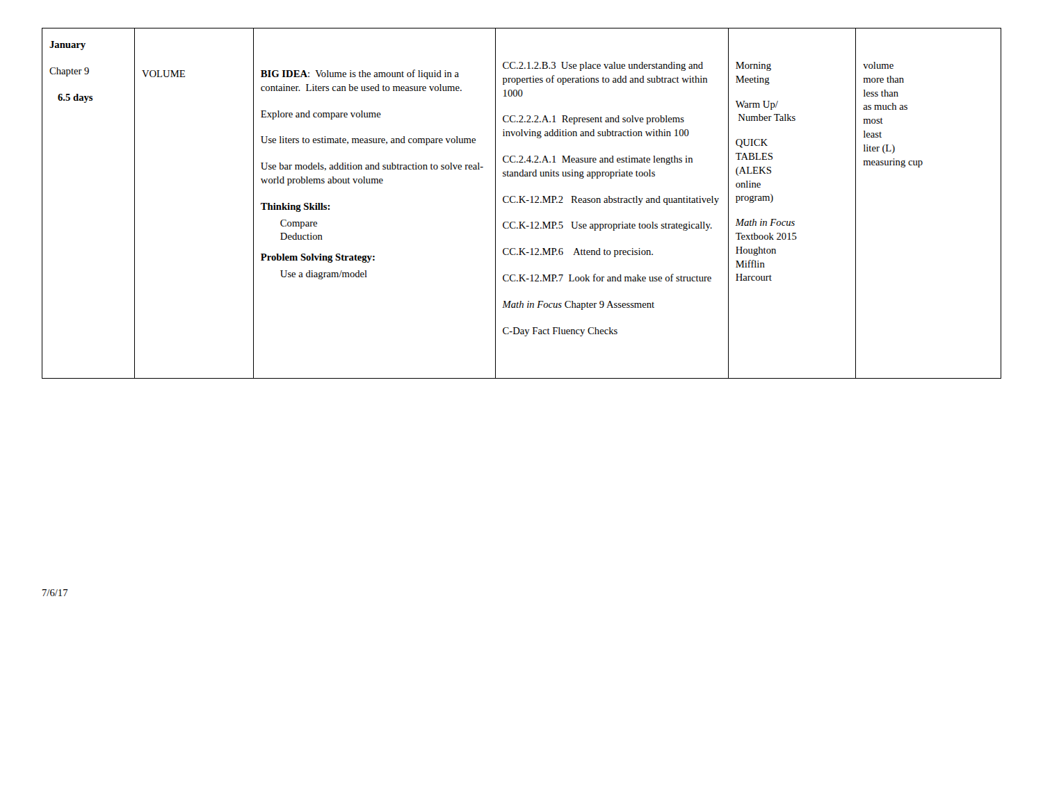| January Chapter 9 6.5 days | VOLUME | BIG IDEA : Volume is the amount of liquid in a container. Liters can be used to measure volume. Explore and compare volume Use liters to estimate, measure, and compare volume Use bar models, addition and subtraction to solve real-world problems about volume Thinking Skills: Compare Deduction Problem Solving Strategy: Use a diagram/model | CC.2.1.2.B.3 Use place value understanding and properties of operations to add and subtract within 1000 CC.2.2.2.A.1 Represent and solve problems involving addition and subtraction within 100 CC.2.4.2.A.1 Measure and estimate lengths in standard units using appropriate tools CC.K-12.MP.2 Reason abstractly and quantitatively CC.K-12.MP.5 Use appropriate tools strategically. CC.K-12.MP.6 Attend to precision. CC.K-12.MP.7 Look for and make use of structure Math in Focus Chapter 9 Assessment C-Day Fact Fluency Checks | Morning Meeting Warm Up/ Number Talks QUICK TABLES (ALEKS online program) Math in Focus Textbook 2015 Houghton Mifflin Harcourt | volume more than less than as much as most least liter (L) measuring cup |
7/6/17